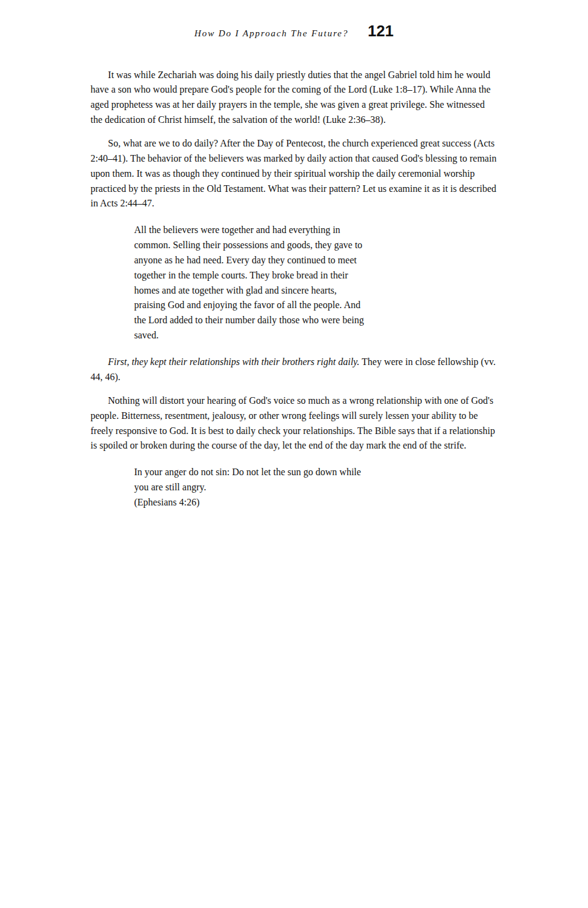How Do I Approach The Future? 121
It was while Zechariah was doing his daily priestly duties that the angel Gabriel told him he would have a son who would prepare God's people for the coming of the Lord (Luke 1:8–17). While Anna the aged prophetess was at her daily prayers in the temple, she was given a great privilege. She witnessed the dedication of Christ himself, the salvation of the world! (Luke 2:36–38).
So, what are we to do daily? After the Day of Pentecost, the church experienced great success (Acts 2:40–41). The behavior of the believers was marked by daily action that caused God's blessing to remain upon them. It was as though they continued by their spiritual worship the daily ceremonial worship practiced by the priests in the Old Testament. What was their pattern? Let us examine it as it is described in Acts 2:44–47.
All the believers were together and had everything in common. Selling their possessions and goods, they gave to anyone as he had need. Every day they continued to meet together in the temple courts. They broke bread in their homes and ate together with glad and sincere hearts, praising God and enjoying the favor of all the people. And the Lord added to their number daily those who were being saved.
First, they kept their relationships with their brothers right daily. They were in close fellowship (vv. 44, 46).
Nothing will distort your hearing of God's voice so much as a wrong relationship with one of God's people. Bitterness, resentment, jealousy, or other wrong feelings will surely lessen your ability to be freely responsive to God. It is best to daily check your relationships. The Bible says that if a relationship is spoiled or broken during the course of the day, let the end of the day mark the end of the strife.
In your anger do not sin: Do not let the sun go down while you are still angry.
(Ephesians 4:26)